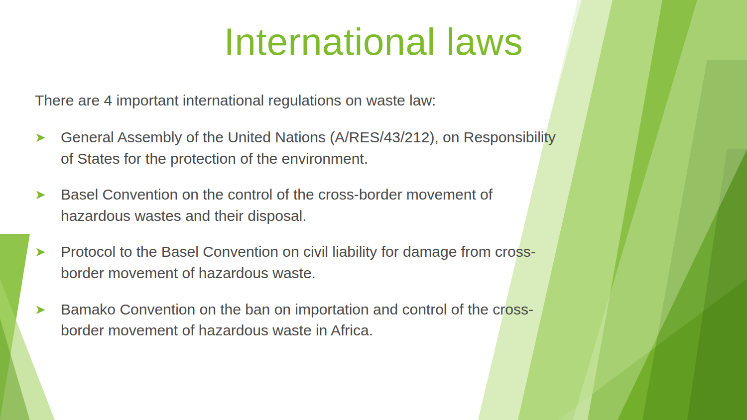International laws
There are 4 important international regulations on waste law:
General Assembly of the United Nations (A/RES/43/212), on Responsibility of States for the protection of the environment.
Basel Convention on the control of the cross-border movement of hazardous wastes and their disposal.
Protocol to the Basel Convention on civil liability for damage from cross-border movement of hazardous waste.
Bamako Convention on the ban on importation and control of the cross-border movement of hazardous waste in Africa.